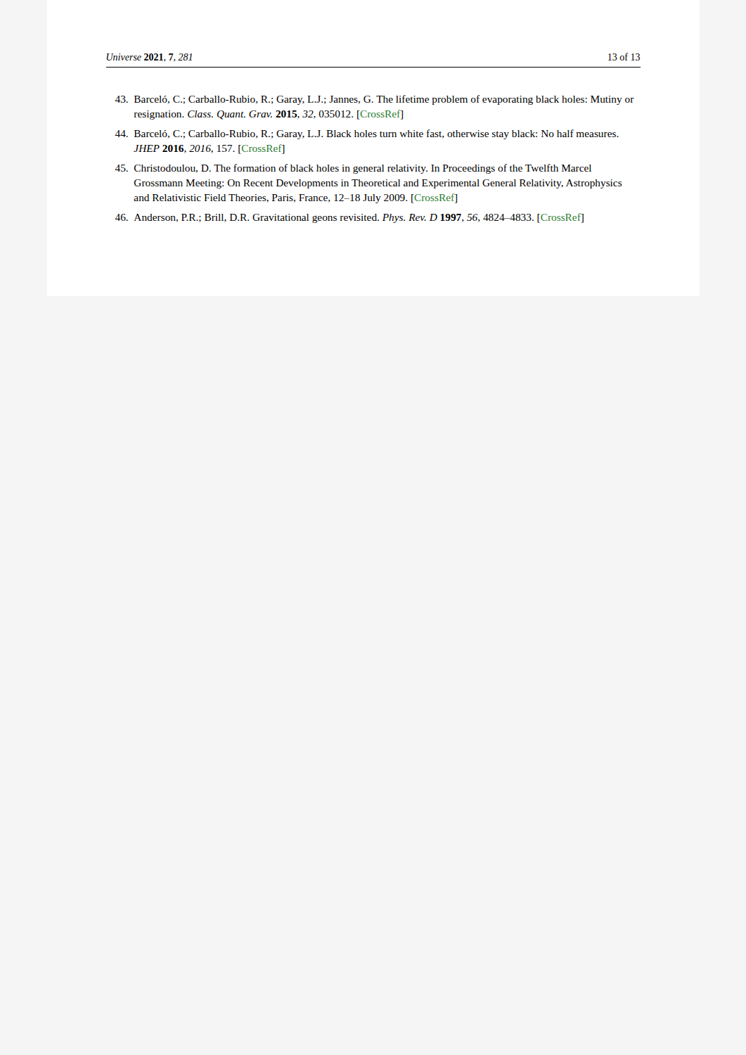Universe 2021, 7, 281 13 of 13
Barceló, C.; Carballo-Rubio, R.; Garay, L.J.; Jannes, G. The lifetime problem of evaporating black holes: Mutiny or resignation. Class. Quant. Grav. 2015, 32, 035012. [CrossRef]
Barceló, C.; Carballo-Rubio, R.; Garay, L.J. Black holes turn white fast, otherwise stay black: No half measures. JHEP 2016, 2016, 157. [CrossRef]
Christodoulou, D. The formation of black holes in general relativity. In Proceedings of the Twelfth Marcel Grossmann Meeting: On Recent Developments in Theoretical and Experimental General Relativity, Astrophysics and Relativistic Field Theories, Paris, France, 12–18 July 2009. [CrossRef]
Anderson, P.R.; Brill, D.R. Gravitational geons revisited. Phys. Rev. D 1997, 56, 4824–4833. [CrossRef]